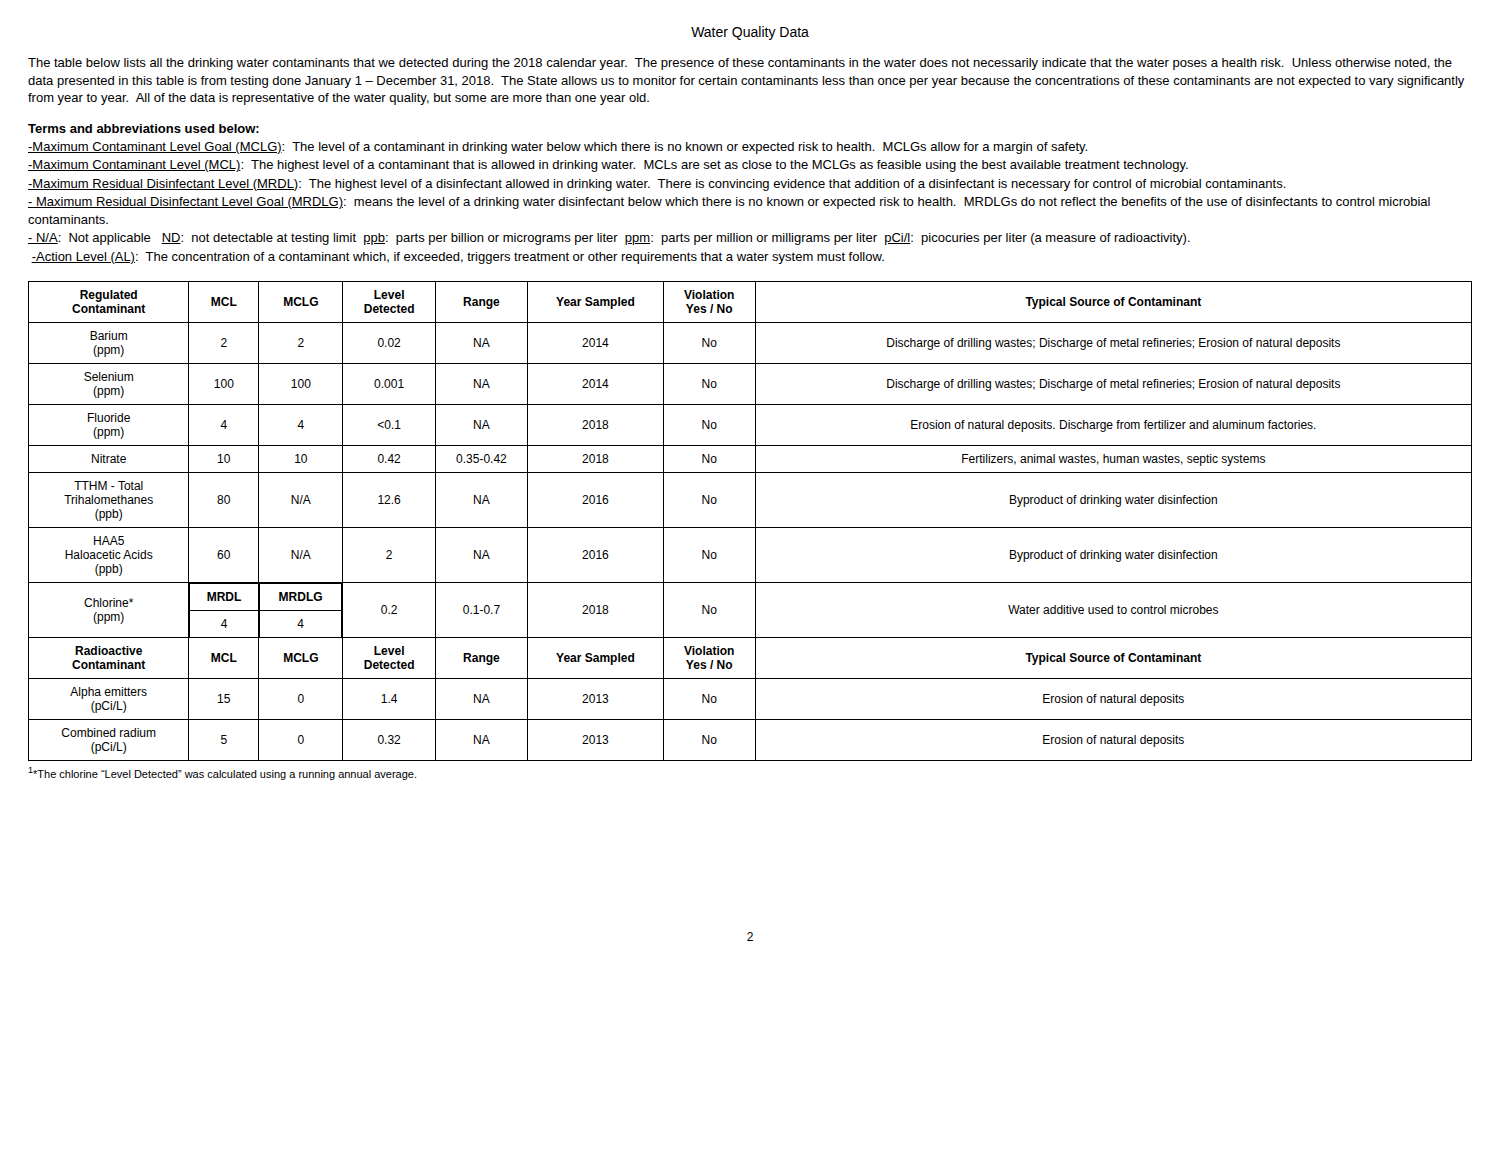Water Quality Data
The table below lists all the drinking water contaminants that we detected during the 2018 calendar year. The presence of these contaminants in the water does not necessarily indicate that the water poses a health risk. Unless otherwise noted, the data presented in this table is from testing done January 1 – December 31, 2018. The State allows us to monitor for certain contaminants less than once per year because the concentrations of these contaminants are not expected to vary significantly from year to year. All of the data is representative of the water quality, but some are more than one year old.
Terms and abbreviations used below:
-Maximum Contaminant Level Goal (MCLG): The level of a contaminant in drinking water below which there is no known or expected risk to health. MCLGs allow for a margin of safety.
-Maximum Contaminant Level (MCL): The highest level of a contaminant that is allowed in drinking water. MCLs are set as close to the MCLGs as feasible using the best available treatment technology.
-Maximum Residual Disinfectant Level (MRDL): The highest level of a disinfectant allowed in drinking water. There is convincing evidence that addition of a disinfectant is necessary for control of microbial contaminants.
- Maximum Residual Disinfectant Level Goal (MRDLG): means the level of a drinking water disinfectant below which there is no known or expected risk to health. MRDLGs do not reflect the benefits of the use of disinfectants to control microbial contaminants.
- N/A: Not applicable ND: not detectable at testing limit ppb: parts per billion or micrograms per liter ppm: parts per million or milligrams per liter pCi/l: picocuries per liter (a measure of radioactivity).
-Action Level (AL): The concentration of a contaminant which, if exceeded, triggers treatment or other requirements that a water system must follow.
| Regulated Contaminant | MCL | MCLG | Level Detected | Range | Year Sampled | Violation Yes / No | Typical Source of Contaminant |
| --- | --- | --- | --- | --- | --- | --- | --- |
| Barium (ppm) | 2 | 2 | 0.02 | NA | 2014 | No | Discharge of drilling wastes; Discharge of metal refineries; Erosion of natural deposits |
| Selenium (ppm) | 100 | 100 | 0.001 | NA | 2014 | No | Discharge of drilling wastes; Discharge of metal refineries; Erosion of natural deposits |
| Fluoride (ppm) | 4 | 4 | <0.1 | NA | 2018 | No | Erosion of natural deposits. Discharge from fertilizer and aluminum factories. |
| Nitrate | 10 | 10 | 0.42 | 0.35-0.42 | 2018 | No | Fertilizers, animal wastes, human wastes, septic systems |
| TTHM - Total Trihalomethanes (ppb) | 80 | N/A | 12.6 | NA | 2016 | No | Byproduct of drinking water disinfection |
| HAA5 Haloacetic Acids (ppb) | 60 | N/A | 2 | NA | 2016 | No | Byproduct of drinking water disinfection |
| Chlorine* (ppm) | / MRDL / / 4 / | / MRDLG / / 4 / | 0.2 | 0.1-0.7 | 2018 | No | Water additive used to control microbes |
| Radioactive Contaminant | MCL | MCLG | Level Detected | Range | Year Sampled | Violation Yes / No | Typical Source of Contaminant |
| Alpha emitters (pCi/L) | 15 | 0 | 1.4 | NA | 2013 | No | Erosion of natural deposits |
| Combined radium (pCi/L) | 5 | 0 | 0.32 | NA | 2013 | No | Erosion of natural deposits |
1*The chlorine “Level Detected” was calculated using a running annual average.
2